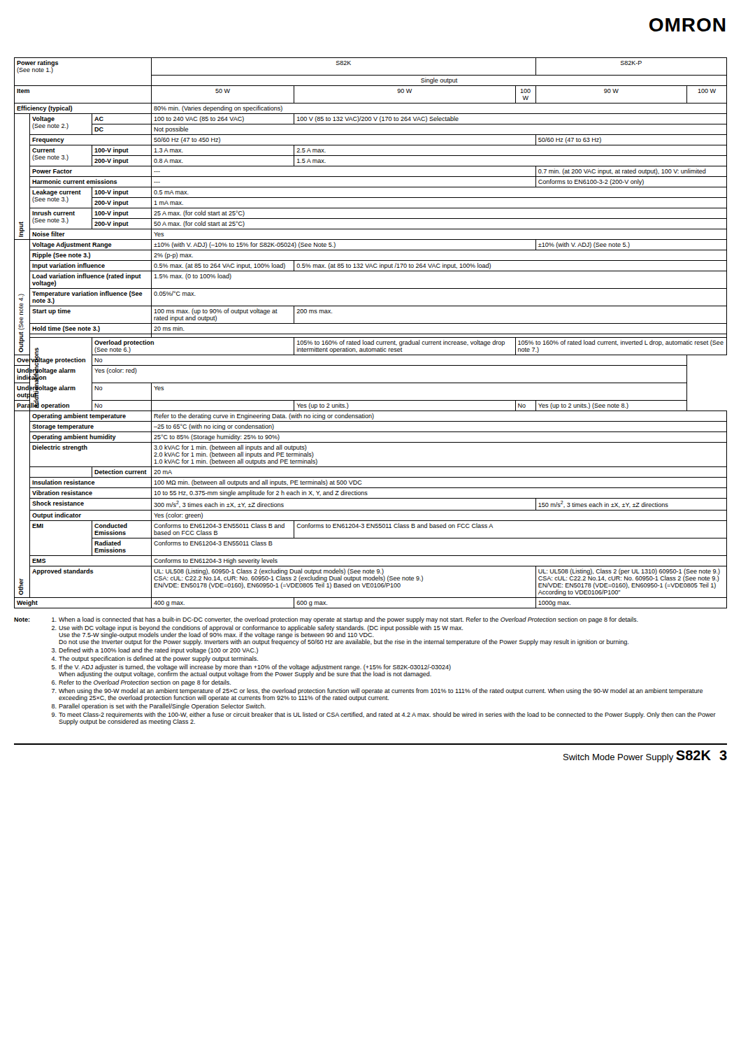OMRON
| Power ratings (See note 1.) | S82K | S82K-P |
| | Single output |
| Item | 50 W | 90 W | 100 W | 90 W | 100 W |
| Efficiency (typical) | 80% min. (Varies depending on specifications) |
| Input | Voltage (See note 2.) | AC | 100 to 240 VAC (85 to 264 VAC) | 100 V (85 to 132 VAC)/200 V (170 to 264 VAC) Selectable |
| DC | Not possible |
| Frequency | 50/60 Hz (47 to 450 Hz) | 50/60 Hz (47 to 63 Hz) |
| Current (See note 3.) | 100-V input | 1.3 A max. | 2.5 A max. |
| 200-V input | 0.8 A max. | 1.5 A max. |
| Power Factor | --- | 0.7 min. (at 200 VAC input, at rated output), 100 V: unlimited |
| Harmonic current emissions | --- | Conforms to EN6100-3-2 (200-V only) |
| Leakage current (See note 3.) | 100-V input | 0.5 mA max. |
| 200-V input | 1 mA max. |
| Inrush current (See note 3.) | 100-V input | 25 A max. (for cold start at 25°C) |
| 200-V input | 50 A max. (for cold start at 25°C) |
| Noise filter | Yes |
| Output (See note 4.) | Voltage Adjustment Range | ±10% (with V. ADJ) (–10% to 15% for S82K-05024) (See Note 5.) | ±10% (with V. ADJ) (See note 5.) |
| Ripple (See note 3.) | 2% (p-p) max. |
| Input variation influence | 0.5% max. (at 85 to 264 VAC input, 100% load) | 0.5% max. (at 85 to 132 VAC input /170 to 264 VAC input, 100% load) |
| Load variation influence (rated input voltage) | 1.5% max. (0 to 100% load) |
| Temperature variation influence (See note 3.) | 0.05%/°C max. |
| Start up time | 100 ms max. (up to 90% of output voltage at rated input and output) | 200 ms max. |
| Hold time (See note 3.) | 20 ms min. |
| Additional functions | Overload protection (See note 6.) | 105% to 160% of rated load current, gradual current increase, voltage drop intermittent operation, automatic reset | 105% to 160% of rated load current, inverted L drop, automatic reset (See note 7.) |
| Overvoltage protection | No |
| Undervoltage alarm indication | Yes (color: red) |
| Undervoltage alarm output | No | Yes |
| Parallel operation | No | | Yes (up to 2 units.) | No | Yes (up to 2 units.) (See note 8.) |
| Other | Operating ambient temperature | Refer to the derating curve in Engineering Data. (with no icing or condensation) |
| Storage temperature | –25 to 65°C (with no icing or condensation) |
| Operating ambient humidity | 25°C to 85% (Storage humidity: 25% to 90%) |
| Dielectric strength | 3.0 kVAC for 1 min. (between all inputs and all outputs) 2.0 kVAC for 1 min. (between all inputs and PE terminals) 1.0 kVAC for 1 min. (between all outputs and PE terminals) |
| | Detection current | 20 mA |
| Insulation resistance | 100 MΩ min. (between all outputs and all inputs, PE terminals) at 500 VDC |
| Vibration resistance | 10 to 55 Hz, 0.375-mm single amplitude for 2 h each in X, Y, and Z directions |
| Shock resistance | 300 m/s 2 , 3 times each in ±X, ±Y, ±Z directions | 150 m/s 2 , 3 times each in ±X, ±Y, ±Z directions |
| Output indicator | Yes (color: green) |
| EMI | Conducted Emissions | Conforms to EN61204-3 EN55011 Class B and based on FCC Class B | Conforms to EN61204-3 EN55011 Class B and based on FCC Class A |
| Radiated Emissions | Conforms to EN61204-3 EN55011 Class B |
| EMS | Conforms to EN61204-3 High severity levels |
| Approved standards | UL: UL508 (Listing), 60950-1 Class 2 (excluding Dual output models) (See note 9.) CSA: cUL: C22.2 No.14, cUR: No. 60950-1 Class 2 (excluding Dual output models) (See note 9.) EN/VDE: EN50178 (VDE=0160), EN60950-1 (=VDE0805 Teil 1) Based on VE0106/P100 | UL: UL508 (Listing), Class 2 (per UL 1310) 60950-1 (See note 9.) CSA: cUL: C22.2 No.14, cUR: No. 60950-1 Class 2 (See note 9.) EN/VDE: EN50178 (VDE=0160), EN60950-1 (=VDE0805 Teil 1) According to VDE0106/P100" |
| Weight | 400 g max. | 600 g max. | 1000g max. |
| Note: | 1. | When a load is connected that has a built-in DC-DC converter, the overload protection may operate at startup and the power supply may not start. Refer to the Overload Protection section on page 8 for details. |
| | 2. | Use with DC voltage input is beyond the conditions of approval or conformance to applicable safety standards. (DC input possible with 15 W max. Use the 7.5-W single-output models under the load of 90% max. if the voltage range is between 90 and 110 VDC. Do not use the Inverter output for the Power supply. Inverters with an output frequency of 50/60 Hz are available, but the rise in the internal temperature of the Power Supply may result in ignition or burning. |
| | 3. | Defined with a 100% load and the rated input voltage (100 or 200 VAC.) |
| | 4. | The output specification is defined at the power supply output terminals. |
| | 5. | If the V. ADJ adjuster is turned, the voltage will increase by more than +10% of the voltage adjustment range. (+15% for S82K-03012/-03024) When adjusting the output voltage, confirm the actual output voltage from the Power Supply and be sure that the load is not damaged. |
| | 6. | Refer to the Overload Protection section on page 8 for details. |
| | 7. | When using the 90-W model at an ambient temperature of 25×C or less, the overload protection function will operate at currents from 101% to 111% of the rated output current. When using the 90-W model at an ambient temperature exceeding 25×C, the overload protection function will operate at currents from 92% to 111% of the rated output current. |
| | 8. | Parallel operation is set with the Parallel/Single Operation Selector Switch. |
| | 9. | To meet Class-2 requirements with the 100-W, either a fuse or circuit breaker that is UL listed or CSA certified, and rated at 4.2 A max. should be wired in series with the load to be connected to the Power Supply. Only then can the Power Supply output be considered as meeting Class 2. |
Switch Mode Power Supply S82K 3